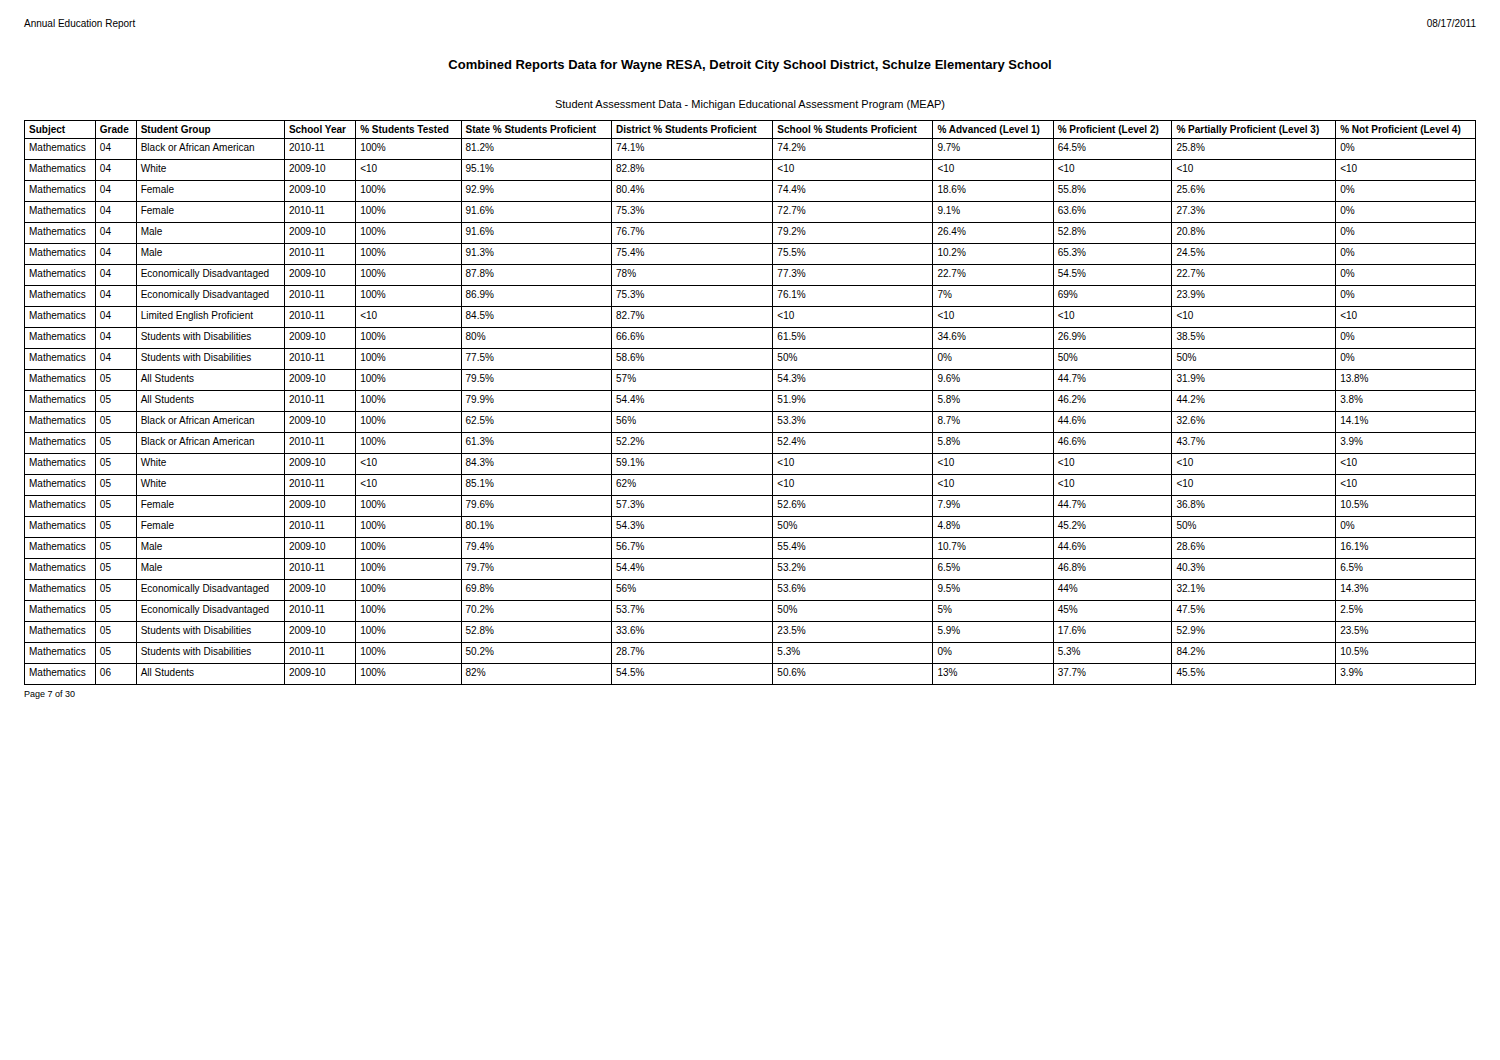Annual Education Report 08/17/2011
Combined Reports Data for Wayne RESA, Detroit City School District, Schulze Elementary School
Student Assessment Data - Michigan Educational Assessment Program (MEAP)
| Subject | Grade | Student Group | School Year | % Students Tested | State % Students Proficient | District % Students Proficient | School % Students Proficient | % Advanced (Level 1) | % Proficient (Level 2) | % Partially Proficient (Level 3) | % Not Proficient (Level 4) |
| --- | --- | --- | --- | --- | --- | --- | --- | --- | --- | --- | --- |
| Mathematics | 04 | Black or African American | 2010-11 | 100% | 81.2% | 74.1% | 74.2% | 9.7% | 64.5% | 25.8% | 0% |
| Mathematics | 04 | White | 2009-10 | <10 | 95.1% | 82.8% | <10 | <10 | <10 | <10 | <10 |
| Mathematics | 04 | Female | 2009-10 | 100% | 92.9% | 80.4% | 74.4% | 18.6% | 55.8% | 25.6% | 0% |
| Mathematics | 04 | Female | 2010-11 | 100% | 91.6% | 75.3% | 72.7% | 9.1% | 63.6% | 27.3% | 0% |
| Mathematics | 04 | Male | 2009-10 | 100% | 91.6% | 76.7% | 79.2% | 26.4% | 52.8% | 20.8% | 0% |
| Mathematics | 04 | Male | 2010-11 | 100% | 91.3% | 75.4% | 75.5% | 10.2% | 65.3% | 24.5% | 0% |
| Mathematics | 04 | Economically Disadvantaged | 2009-10 | 100% | 87.8% | 78% | 77.3% | 22.7% | 54.5% | 22.7% | 0% |
| Mathematics | 04 | Economically Disadvantaged | 2010-11 | 100% | 86.9% | 75.3% | 76.1% | 7% | 69% | 23.9% | 0% |
| Mathematics | 04 | Limited English Proficient | 2010-11 | <10 | 84.5% | 82.7% | <10 | <10 | <10 | <10 | <10 |
| Mathematics | 04 | Students with Disabilities | 2009-10 | 100% | 80% | 66.6% | 61.5% | 34.6% | 26.9% | 38.5% | 0% |
| Mathematics | 04 | Students with Disabilities | 2010-11 | 100% | 77.5% | 58.6% | 50% | 0% | 50% | 50% | 0% |
| Mathematics | 05 | All Students | 2009-10 | 100% | 79.5% | 57% | 54.3% | 9.6% | 44.7% | 31.9% | 13.8% |
| Mathematics | 05 | All Students | 2010-11 | 100% | 79.9% | 54.4% | 51.9% | 5.8% | 46.2% | 44.2% | 3.8% |
| Mathematics | 05 | Black or African American | 2009-10 | 100% | 62.5% | 56% | 53.3% | 8.7% | 44.6% | 32.6% | 14.1% |
| Mathematics | 05 | Black or African American | 2010-11 | 100% | 61.3% | 52.2% | 52.4% | 5.8% | 46.6% | 43.7% | 3.9% |
| Mathematics | 05 | White | 2009-10 | <10 | 84.3% | 59.1% | <10 | <10 | <10 | <10 | <10 |
| Mathematics | 05 | White | 2010-11 | <10 | 85.1% | 62% | <10 | <10 | <10 | <10 | <10 |
| Mathematics | 05 | Female | 2009-10 | 100% | 79.6% | 57.3% | 52.6% | 7.9% | 44.7% | 36.8% | 10.5% |
| Mathematics | 05 | Female | 2010-11 | 100% | 80.1% | 54.3% | 50% | 4.8% | 45.2% | 50% | 0% |
| Mathematics | 05 | Male | 2009-10 | 100% | 79.4% | 56.7% | 55.4% | 10.7% | 44.6% | 28.6% | 16.1% |
| Mathematics | 05 | Male | 2010-11 | 100% | 79.7% | 54.4% | 53.2% | 6.5% | 46.8% | 40.3% | 6.5% |
| Mathematics | 05 | Economically Disadvantaged | 2009-10 | 100% | 69.8% | 56% | 53.6% | 9.5% | 44% | 32.1% | 14.3% |
| Mathematics | 05 | Economically Disadvantaged | 2010-11 | 100% | 70.2% | 53.7% | 50% | 5% | 45% | 47.5% | 2.5% |
| Mathematics | 05 | Students with Disabilities | 2009-10 | 100% | 52.8% | 33.6% | 23.5% | 5.9% | 17.6% | 52.9% | 23.5% |
| Mathematics | 05 | Students with Disabilities | 2010-11 | 100% | 50.2% | 28.7% | 5.3% | 0% | 5.3% | 84.2% | 10.5% |
| Mathematics | 06 | All Students | 2009-10 | 100% | 82% | 54.5% | 50.6% | 13% | 37.7% | 45.5% | 3.9% |
Page 7 of 30